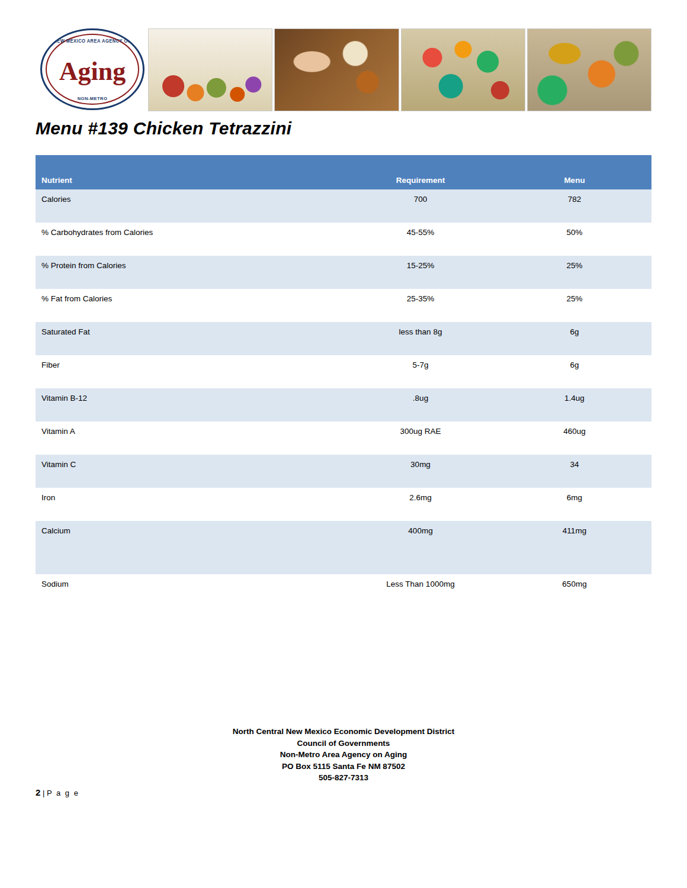NEW MEXICO AREA AGENCY ON
Aging
NON-METRO
Menu #139 Chicken Tetrazzini
| Nutrient | Requirement | Menu |
| --- | --- | --- |
| Calories | 700 | 782 |
| % Carbohydrates from Calories | 45-55% | 50% |
| % Protein from Calories | 15-25% | 25% |
| % Fat from Calories | 25-35% | 25% |
| Saturated Fat | less than 8g | 6g |
| Fiber | 5-7g | 6g |
| Vitamin B-12 | .8ug | 1.4ug |
| Vitamin A | 300ug RAE | 460ug |
| Vitamin C | 30mg | 34 |
| Iron | 2.6mg | 6mg |
| Calcium | 400mg | 411mg |
| Sodium | Less Than 1000mg | 650mg |
North Central New Mexico Economic Development District
Council of Governments
Non-Metro Area Agency on Aging
PO Box 5115 Santa Fe NM 87502
505-827-7313
2 | P a g e